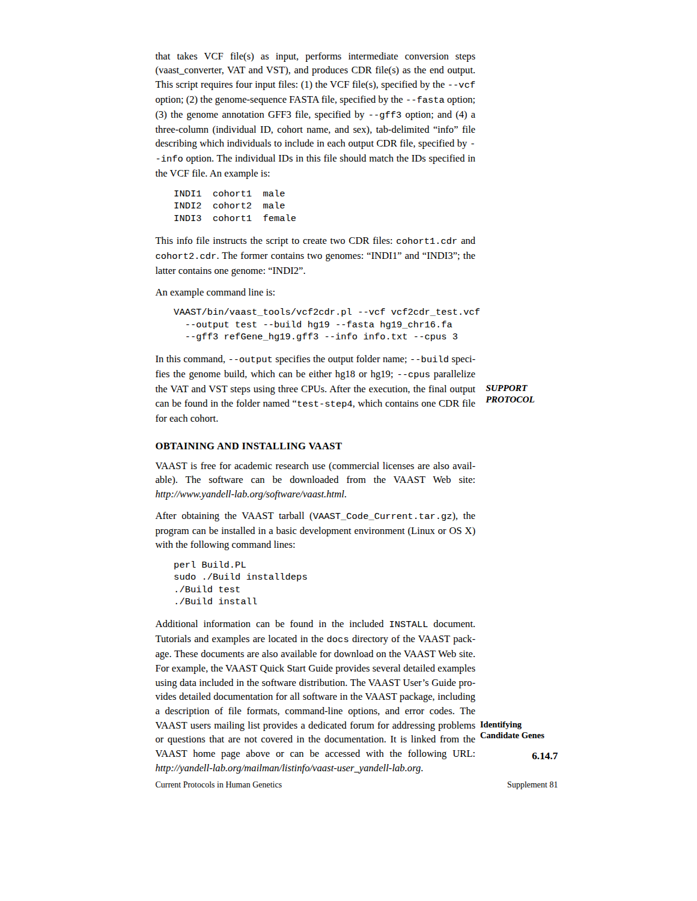that takes VCF file(s) as input, performs intermediate conversion steps (vaast_converter, VAT and VST), and produces CDR file(s) as the end output. This script requires four input files: (1) the VCF file(s), specified by the --vcf option; (2) the genome-sequence FASTA file, specified by the --fasta option; (3) the genome annotation GFF3 file, specified by --gff3 option; and (4) a three-column (individual ID, cohort name, and sex), tab-delimited “info” file describing which individuals to include in each output CDR file, specified by --info option. The individual IDs in this file should match the IDs specified in the VCF file. An example is:
INDI1  cohort1  male
INDI2  cohort2  male
INDI3  cohort1  female
This info file instructs the script to create two CDR files: cohort1.cdr and cohort2.cdr. The former contains two genomes: “INDI1” and “INDI3”; the latter contains one genome: “INDI2”.
An example command line is:
VAAST/bin/vaast_tools/vcf2cdr.pl --vcf vcf2cdr_test.vcf
  --output test --build hg19 --fasta hg19_chr16.fa
  --gff3 refGene_hg19.gff3 --info info.txt --cpus 3
In this command, --output specifies the output folder name; --build specifies the genome build, which can be either hg18 or hg19; --cpus parallelize the VAT and VST steps using three CPUs. After the execution, the final output can be found in the folder named “test-step4, which contains one CDR file for each cohort.
OBTAINING AND INSTALLING VAAST
VAAST is free for academic research use (commercial licenses are also available). The software can be downloaded from the VAAST Web site: http://www.yandell-lab.org/software/vaast.html.
After obtaining the VAAST tarball (VAAST_Code_Current.tar.gz), the program can be installed in a basic development environment (Linux or OS X) with the following command lines:
perl Build.PL
sudo ./Build installdeps
./Build test
./Build install
Additional information can be found in the included INSTALL document. Tutorials and examples are located in the docs directory of the VAAST package. These documents are also available for download on the VAAST Web site. For example, the VAAST Quick Start Guide provides several detailed examples using data included in the software distribution. The VAAST User’s Guide provides detailed documentation for all software in the VAAST package, including a description of file formats, command-line options, and error codes. The VAAST users mailing list provides a dedicated forum for addressing problems or questions that are not covered in the documentation. It is linked from the VAAST home page above or can be accessed with the following URL: http://yandell-lab.org/mailman/listinfo/vaast-user_yandell-lab.org.
SUPPORT
PROTOCOL
Identifying
Candidate Genes
6.14.7
Current Protocols in Human Genetics Supplement 81